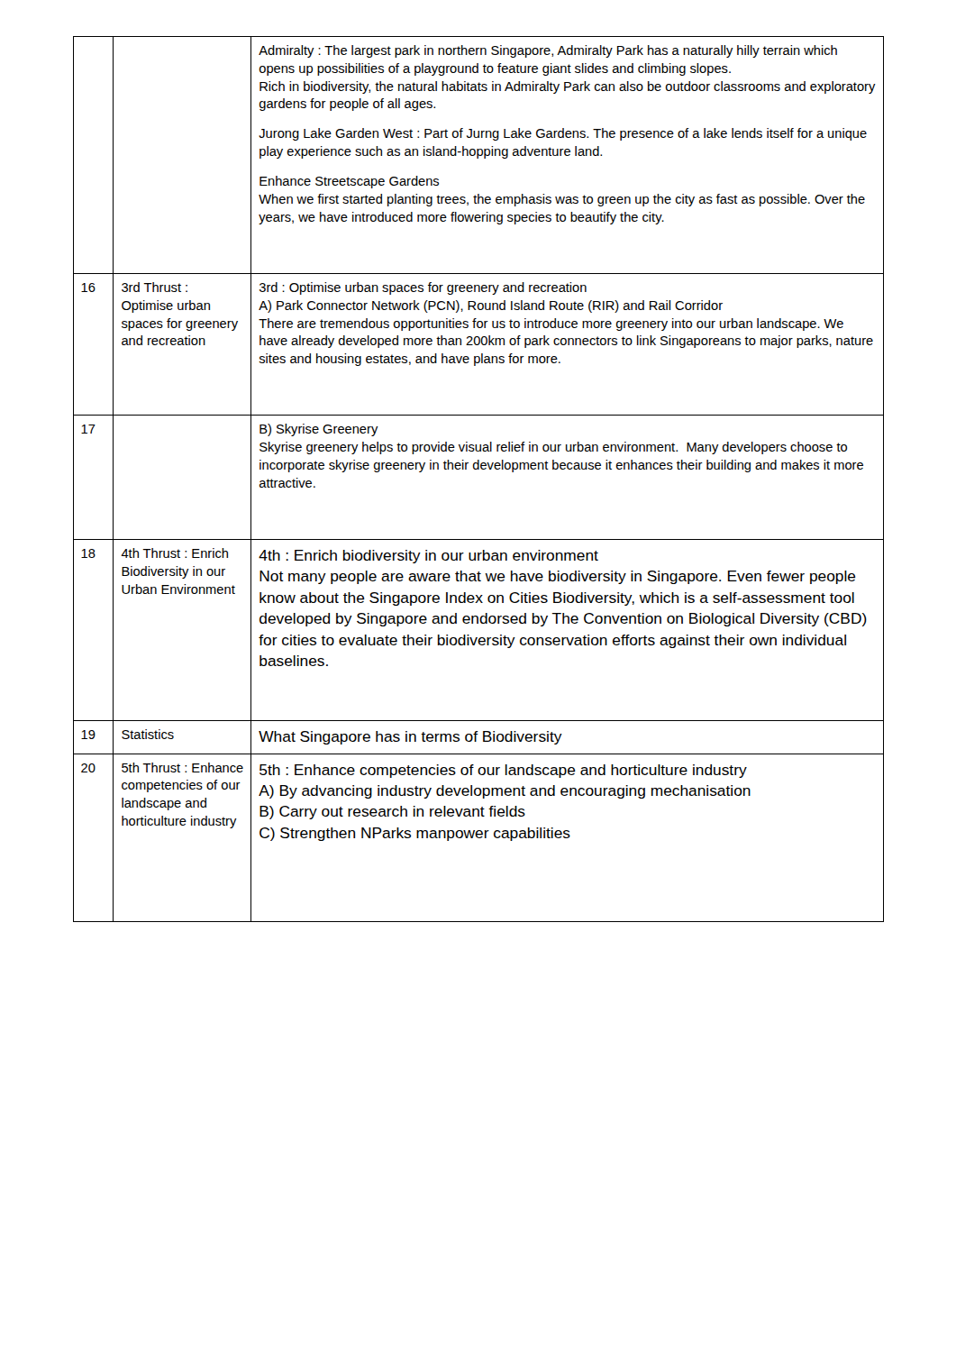| | | Admiralty : The largest park in northern Singapore, Admiralty Park has a naturally hilly terrain which opens up possibilities of a playground to feature giant slides and climbing slopes. Rich in biodiversity, the natural habitats in Admiralty Park can also be outdoor classrooms and exploratory gardens for people of all ages. Jurong Lake Garden West : Part of Jurng Lake Gardens. The presence of a lake lends itself for a unique play experience such as an island-hopping adventure land. Enhance Streetscape Gardens When we first started planting trees, the emphasis was to green up the city as fast as possible. Over the years, we have introduced more flowering species to beautify the city. |
| 16 | 3rd Thrust : Optimise urban spaces for greenery and recreation | 3rd : Optimise urban spaces for greenery and recreation A) Park Connector Network (PCN), Round Island Route (RIR) and Rail Corridor There are tremendous opportunities for us to introduce more greenery into our urban landscape. We have already developed more than 200km of park connectors to link Singaporeans to major parks, nature sites and housing estates, and have plans for more. |
| 17 | | B) Skyrise Greenery Skyrise greenery helps to provide visual relief in our urban environment. Many developers choose to incorporate skyrise greenery in their development because it enhances their building and makes it more attractive. |
| 18 | 4th Thrust : Enrich Biodiversity in our Urban Environment | 4th : Enrich biodiversity in our urban environment Not many people are aware that we have biodiversity in Singapore. Even fewer people know about the Singapore Index on Cities Biodiversity, which is a self-assessment tool developed by Singapore and endorsed by The Convention on Biological Diversity (CBD) for cities to evaluate their biodiversity conservation efforts against their own individual baselines. |
| 19 | Statistics | What Singapore has in terms of Biodiversity |
| 20 | 5th Thrust : Enhance competencies of our landscape and horticulture industry | 5th : Enhance competencies of our landscape and horticulture industry A) By advancing industry development and encouraging mechanisation B) Carry out research in relevant fields C) Strengthen NParks manpower capabilities |